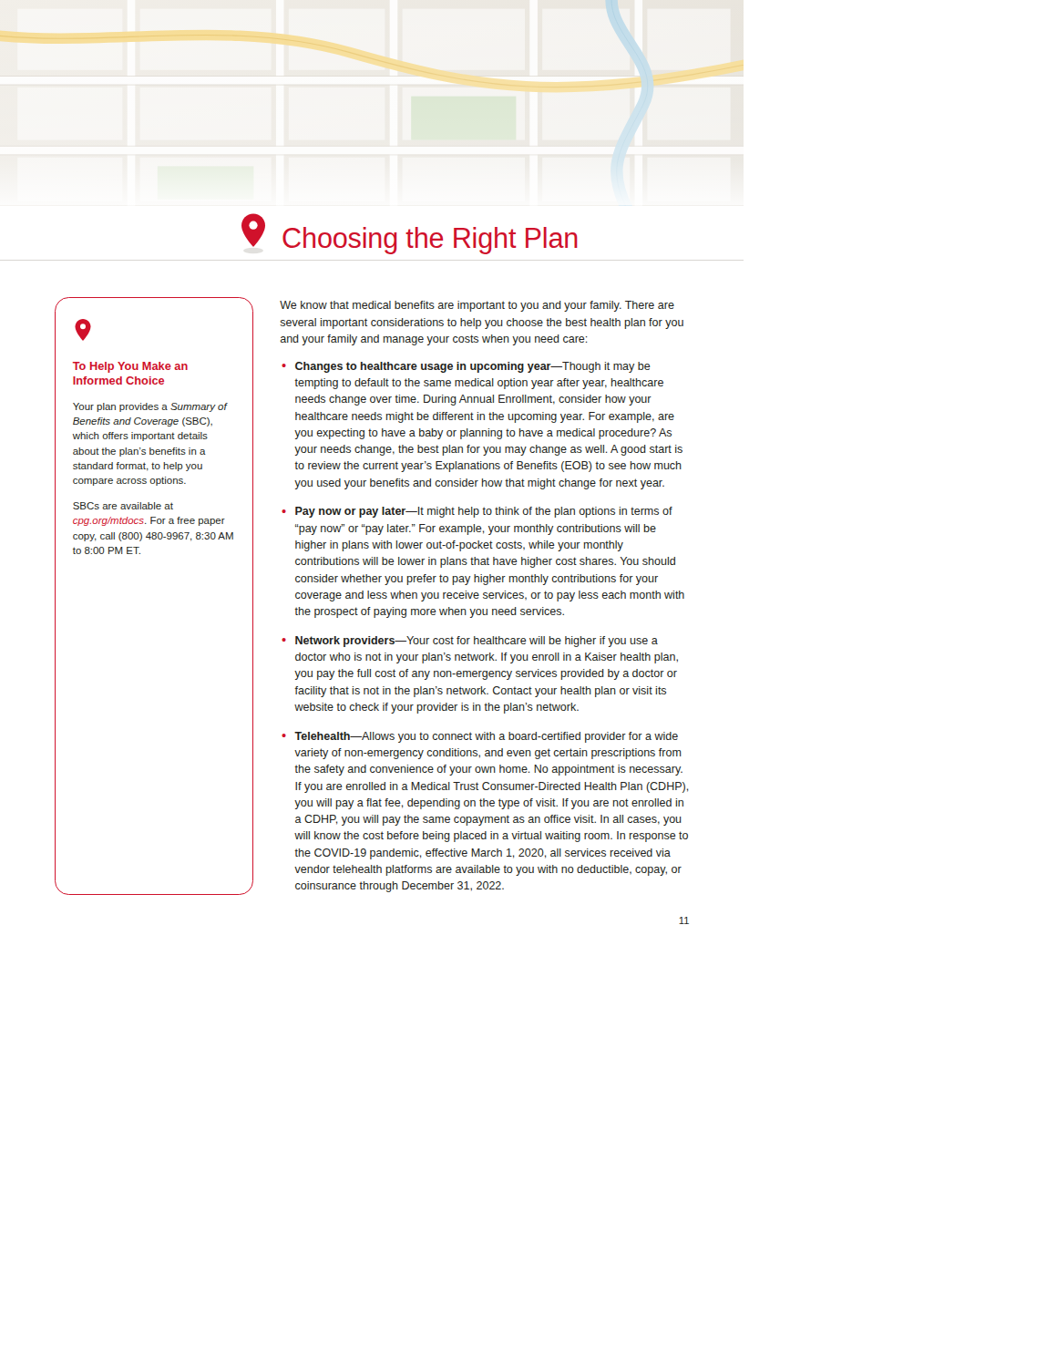Choosing the Right Plan
To Help You Make an
Informed Choice
Your plan provides a Summary of Benefits and Coverage (SBC), which offers important details about the plan’s benefits in a standard format, to help you compare across options.
SBCs are available at cpg.org/mtdocs. For a free paper copy, call (800) 480-9967, 8:30 AM to 8:00 PM ET.
We know that medical benefits are important to you and your family. There are several important considerations to help you choose the best health plan for you and your family and manage your costs when you need care:
Changes to healthcare usage in upcoming year—Though it may be tempting to default to the same medical option year after year, healthcare needs change over time. During Annual Enrollment, consider how your healthcare needs might be different in the upcoming year. For example, are you expecting to have a baby or planning to have a medical procedure? As your needs change, the best plan for you may change as well. A good start is to review the current year’s Explanations of Benefits (EOB) to see how much you used your benefits and consider how that might change for next year.
Pay now or pay later—It might help to think of the plan options in terms of “pay now” or “pay later.” For example, your monthly contributions will be higher in plans with lower out-of-pocket costs, while your monthly contributions will be lower in plans that have higher cost shares. You should consider whether you prefer to pay higher monthly contributions for your coverage and less when you receive services, or to pay less each month with the prospect of paying more when you need services.
Network providers—Your cost for healthcare will be higher if you use a doctor who is not in your plan’s network. If you enroll in a Kaiser health plan, you pay the full cost of any non-emergency services provided by a doctor or facility that is not in the plan’s network. Contact your health plan or visit its website to check if your provider is in the plan’s network.
Telehealth—Allows you to connect with a board-certified provider for a wide variety of non-emergency conditions, and even get certain prescriptions from the safety and convenience of your own home. No appointment is necessary. If you are enrolled in a Medical Trust Consumer-Directed Health Plan (CDHP), you will pay a flat fee, depending on the type of visit. If you are not enrolled in a CDHP, you will pay the same copayment as an office visit. In all cases, you will know the cost before being placed in a virtual waiting room. In response to the COVID-19 pandemic, effective March 1, 2020, all services received via vendor telehealth platforms are available to you with no deductible, copay, or coinsurance through December 31, 2022.
11